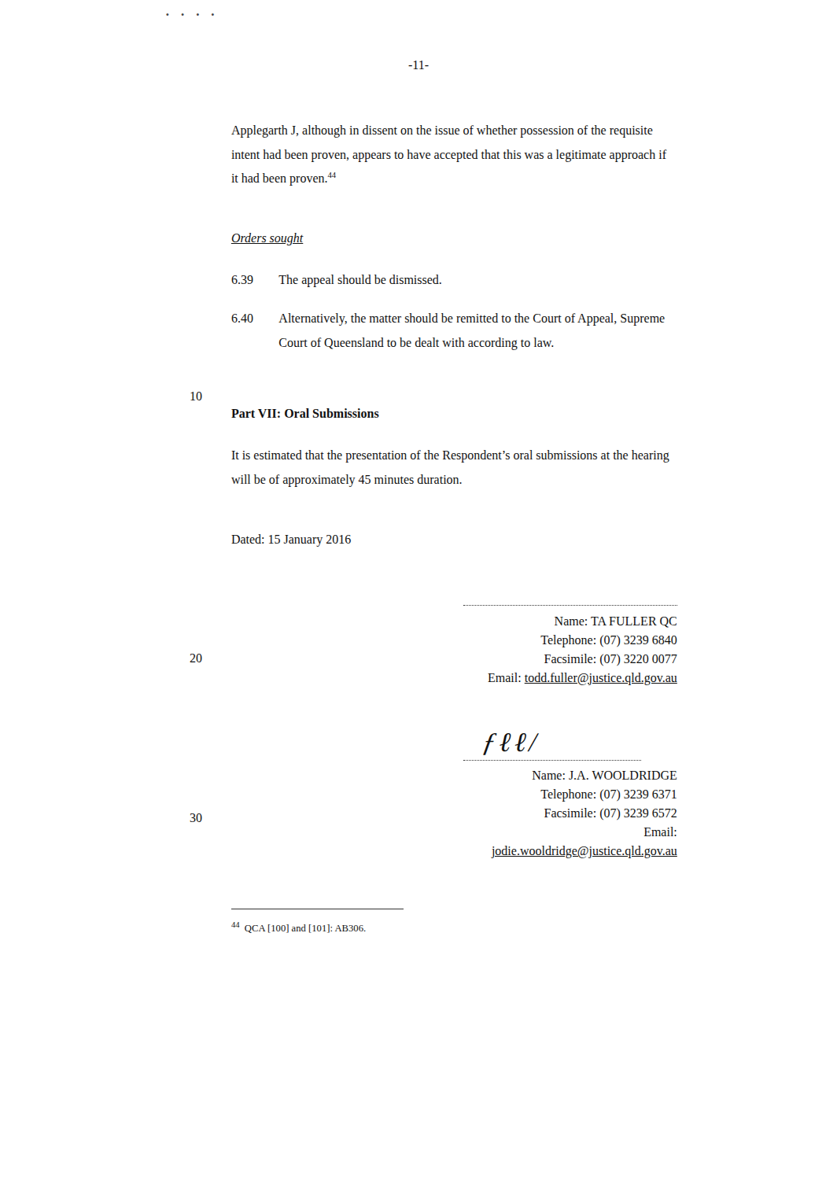• • • •
-11-
Applegarth J, although in dissent on the issue of whether possession of the requisite intent had been proven, appears to have accepted that this was a legitimate approach if it had been proven.44
Orders sought
6.39 The appeal should be dismissed.
6.40 Alternatively, the matter should be remitted to the Court of Appeal, Supreme Court of Queensland to be dealt with according to law.
10
Part VII: Oral Submissions
It is estimated that the presentation of the Respondent’s oral submissions at the hearing will be of approximately 45 minutes duration.
Dated: 15 January 2016
20
Name: TA FULLER QC
Telephone: (07) 3239 6840
Facsimile: (07) 3220 0077
Email: todd.fuller@justice.qld.gov.au
30
 ƒ ℓ ℓ /
Name: J.A. WOOLDRIDGE
Telephone: (07) 3239 6371
Facsimile: (07) 3239 6572
Email: jodie.wooldridge@justice.qld.gov.au
44 QCA [100] and [101]: AB306.